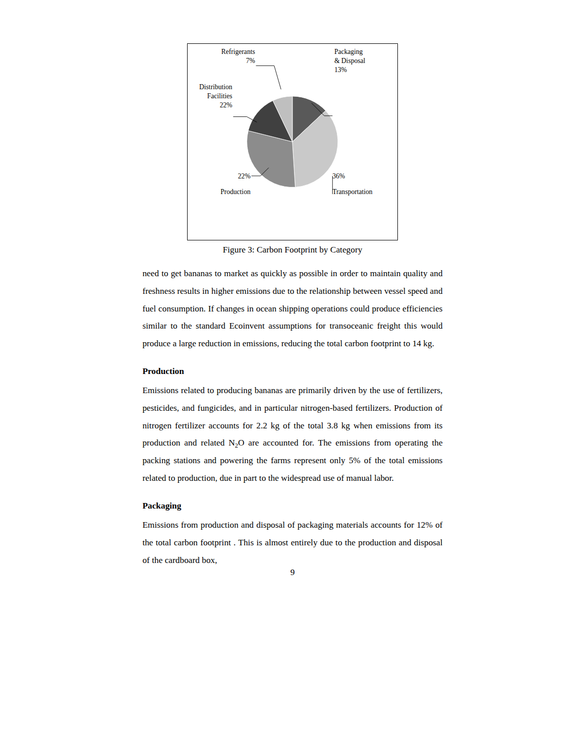Packaging & Disposal 13% Refrigerants 7% Distribution Facilities 22% 22% Production 36% Transportation
Figure 3: Carbon Footprint by Category
need to get bananas to market as quickly as possible in order to maintain quality and freshness results in higher emissions due to the relationship between vessel speed and fuel consumption. If changes in ocean shipping operations could produce efficiencies similar to the standard Ecoinvent assumptions for transoceanic freight this would produce a large reduction in emissions, reducing the total carbon footprint to 14 kg.
Production
Emissions related to producing bananas are primarily driven by the use of fertilizers, pesticides, and fungicides, and in particular nitrogen-based fertilizers. Production of nitrogen fertilizer accounts for 2.2 kg of the total 3.8 kg when emissions from its production and related N2O are accounted for. The emissions from operating the packing stations and powering the farms represent only 5% of the total emissions related to production, due in part to the widespread use of manual labor.
Packaging
Emissions from production and disposal of packaging materials accounts for 12% of the total carbon footprint . This is almost entirely due to the production and disposal of the cardboard box,
9